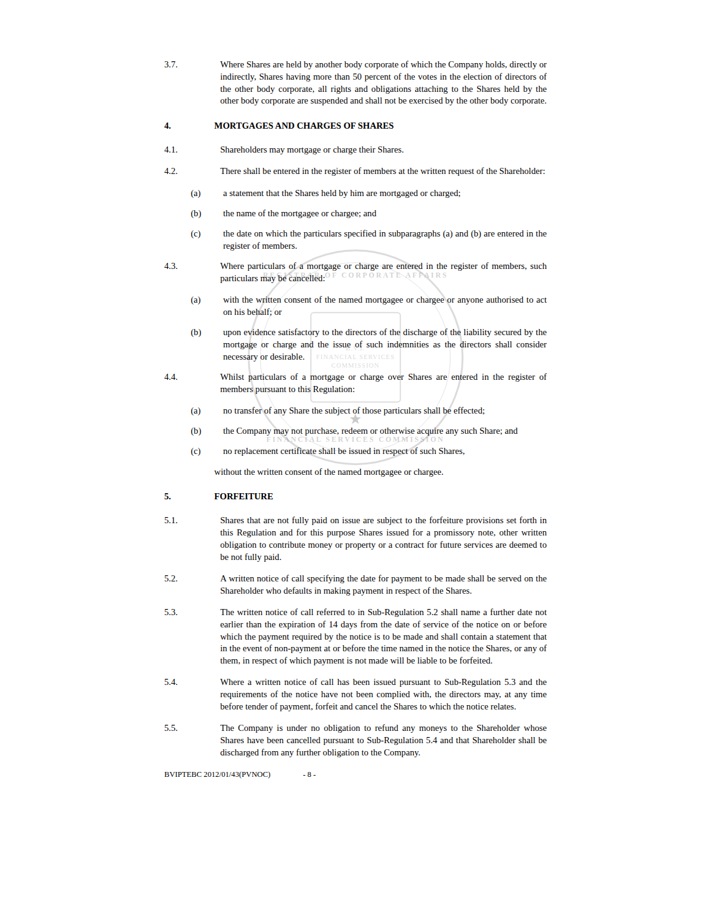REGISTRAR OF CORPORATE AFFAIRS
B.V.I.
FINANCIAL SERVICES
COMMISSION
★
FINANCIAL SERVICES COMMISSION
3.7.
Where Shares are held by another body corporate of which the Company holds, directly or indirectly, Shares having more than 50 percent of the votes in the election of directors of the other body corporate, all rights and obligations attaching to the Shares held by the other body corporate are suspended and shall not be exercised by the other body corporate.
4.
MORTGAGES AND CHARGES OF SHARES
4.1.
Shareholders may mortgage or charge their Shares.
4.2.
There shall be entered in the register of members at the written request of the Shareholder:
(a)
a statement that the Shares held by him are mortgaged or charged;
(b)
the name of the mortgagee or chargee; and
(c)
the date on which the particulars specified in subparagraphs (a) and (b) are entered in the register of members.
4.3.
Where particulars of a mortgage or charge are entered in the register of members, such particulars may be cancelled:
(a)
with the written consent of the named mortgagee or chargee or anyone authorised to act on his behalf; or
(b)
upon evidence satisfactory to the directors of the discharge of the liability secured by the mortgage or charge and the issue of such indemnities as the directors shall consider necessary or desirable.
4.4.
Whilst particulars of a mortgage or charge over Shares are entered in the register of members pursuant to this Regulation:
(a)
no transfer of any Share the subject of those particulars shall be effected;
(b)
the Company may not purchase, redeem or otherwise acquire any such Share; and
(c)
no replacement certificate shall be issued in respect of such Shares,
without the written consent of the named mortgagee or chargee.
5.
FORFEITURE
5.1.
Shares that are not fully paid on issue are subject to the forfeiture provisions set forth in this Regulation and for this purpose Shares issued for a promissory note, other written obligation to contribute money or property or a contract for future services are deemed to be not fully paid.
5.2.
A written notice of call specifying the date for payment to be made shall be served on the Shareholder who defaults in making payment in respect of the Shares.
5.3.
The written notice of call referred to in Sub-Regulation 5.2 shall name a further date not earlier than the expiration of 14 days from the date of service of the notice on or before which the payment required by the notice is to be made and shall contain a statement that in the event of non-payment at or before the time named in the notice the Shares, or any of them, in respect of which payment is not made will be liable to be forfeited.
5.4.
Where a written notice of call has been issued pursuant to Sub-Regulation 5.3 and the requirements of the notice have not been complied with, the directors may, at any time before tender of payment, forfeit and cancel the Shares to which the notice relates.
5.5.
The Company is under no obligation to refund any moneys to the Shareholder whose Shares have been cancelled pursuant to Sub-Regulation 5.4 and that Shareholder shall be discharged from any further obligation to the Company.
BVIPTEBC 2012/01/43(PVNOC)
- 8 -